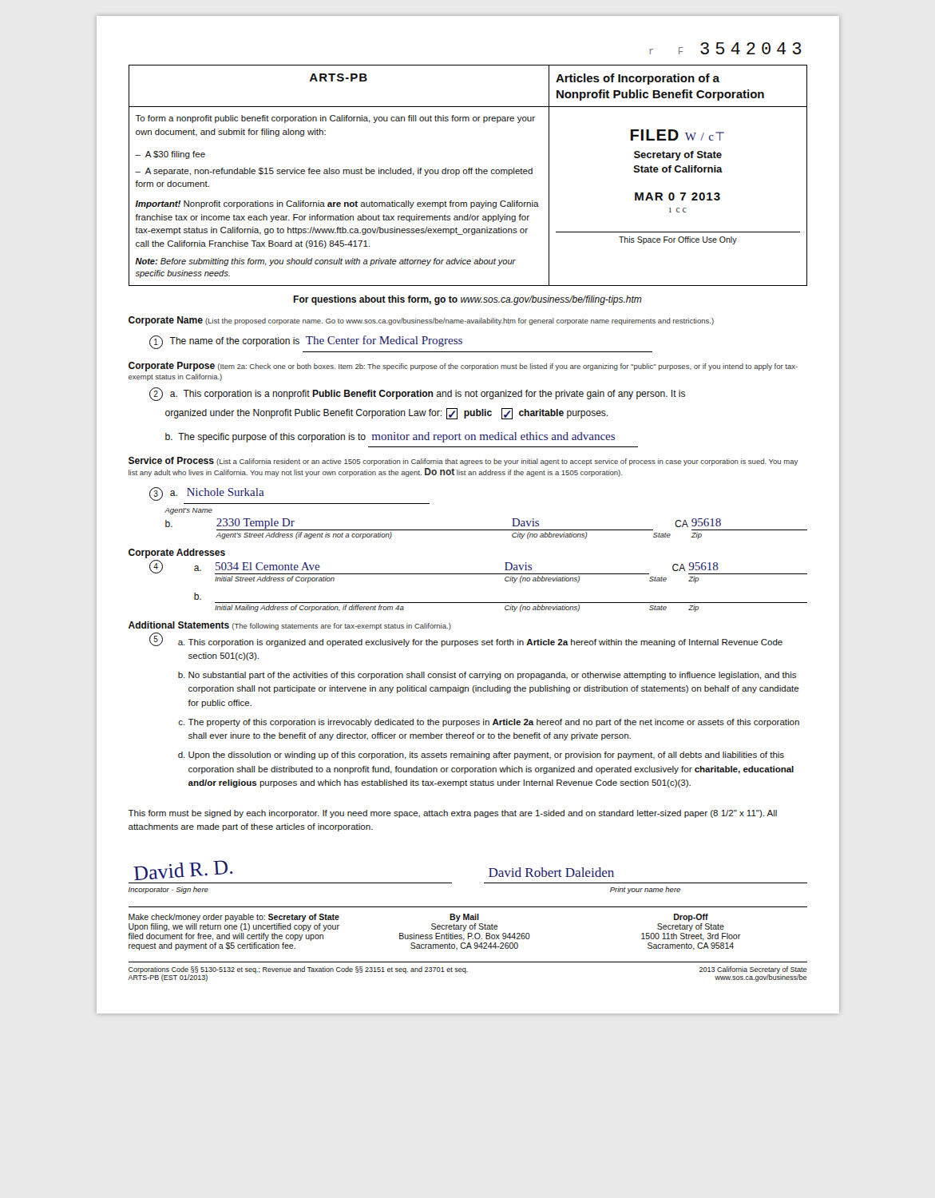r F3542043
| ARTS-PB | Articles of Incorporation of a Nonprofit Public Benefit Corporation |
| To form a nonprofit public benefit corporation in California, you can fill out this form or prepare your own document, and submit for filing along with: – A $30 filing fee – A separate, non-refundable $15 service fee also must be included, if you drop off the completed form or document. Important! Nonprofit corporations in California are not automatically exempt from paying California franchise tax or income tax each year. For information about tax requirements and/or applying for tax-exempt status in California, go to https://www.ftb.ca.gov/businesses/exempt_organizations or call the California Franchise Tax Board at (916) 845-4171. Note: Before submitting this form, you should consult with a private attorney for advice about your specific business needs. | FILED W / c⊤ Secretary of State State of California MAR 0 7 2013 ı c c This Space For Office Use Only |
For questions about this form, go to www.sos.ca.gov/business/be/filing-tips.htm
Corporate Name (List the proposed corporate name. Go to www.sos.ca.gov/business/be/name-availability.htm for general corporate name requirements and restrictions.)
1 The name of the corporation is The Center for Medical Progress
Corporate Purpose (Item 2a: Check one or both boxes. Item 2b: The specific purpose of the corporation must be listed if you are organizing for "public" purposes, or if you intend to apply for tax-exempt status in California.)
2 a. This corporation is a nonprofit Public Benefit Corporation and is not organized for the private gain of any person. It is
organized under the Nonprofit Public Benefit Corporation Law for: public charitable purposes.
b. The specific purpose of this corporation is to monitor and report on medical ethics and advances
Service of Process (List a California resident or an active 1505 corporation in California that agrees to be your initial agent to accept service of process in case your corporation is sued. You may list any adult who lives in California. You may not list your own corporation as the agent. Do not list an address if the agent is a 1505 corporation).
3 a. Nichole Surkala
Agent's Name
| b. | 2330 Temple Dr | Davis | CA | 95618 |
| | Agent's Street Address (if agent is not a corporation) | City (no abbreviations) | State | Zip |
Corporate Addresses
| 4 | a. | 5034 El Cemonte Ave | Davis | CA | 95618 |
| | | Initial Street Address of Corporation | City (no abbreviations) | State | Zip |
| | b. | | | | |
| | | Initial Mailing Address of Corporation, if different from 4a | City (no abbreviations) | State | Zip |
Additional Statements (The following statements are for tax-exempt status in California.)
5
This corporation is organized and operated exclusively for the purposes set forth in Article 2a hereof within the meaning of Internal Revenue Code section 501(c)(3).
No substantial part of the activities of this corporation shall consist of carrying on propaganda, or otherwise attempting to influence legislation, and this corporation shall not participate or intervene in any political campaign (including the publishing or distribution of statements) on behalf of any candidate for public office.
The property of this corporation is irrevocably dedicated to the purposes in Article 2a hereof and no part of the net income or assets of this corporation shall ever inure to the benefit of any director, officer or member thereof or to the benefit of any private person.
Upon the dissolution or winding up of this corporation, its assets remaining after payment, or provision for payment, of all debts and liabilities of this corporation shall be distributed to a nonprofit fund, foundation or corporation which is organized and operated exclusively for charitable, educational and/or religious purposes and which has established its tax-exempt status under Internal Revenue Code section 501(c)(3).
This form must be signed by each incorporator. If you need more space, attach extra pages that are 1-sided and on standard letter-sized paper (8 1/2" x 11"). All attachments are made part of these articles of incorporation.
David R. D.
Incorporator - Sign here
David Robert Daleiden
Print your name here
| Make check/money order payable to: Secretary of State Upon filing, we will return one (1) uncertified copy of your filed document for free, and will certify the copy upon request and payment of a $5 certification fee. | By Mail Secretary of State Business Entities, P.O. Box 944260 Sacramento, CA 94244-2600 | Drop-Off Secretary of State 1500 11th Street, 3rd Floor Sacramento, CA 95814 |
Corporations Code §§ 5130-5132 et seq.; Revenue and Taxation Code §§ 23151 et seq. and 23701 et seq.
ARTS-PB (EST 01/2013)
2013 California Secretary of State
www.sos.ca.gov/business/be